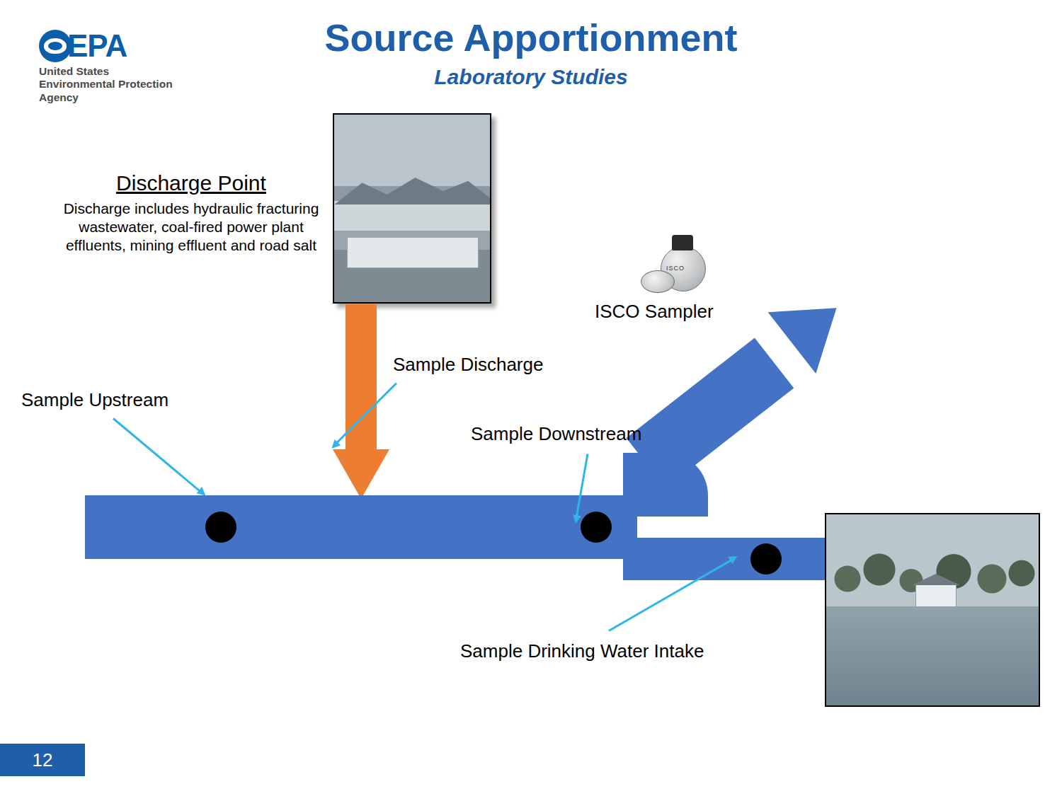EPA
United States
Environmental Protection
Agency
Source Apportionment
Laboratory Studies
Discharge Point Discharge includes hydraulic fracturing wastewater, coal-fired power plant effluents, mining effluent and road salt
ISCO
ISCO Sampler
Sample Upstream
Sample Discharge
Sample Downstream
Sample Drinking Water Intake
12